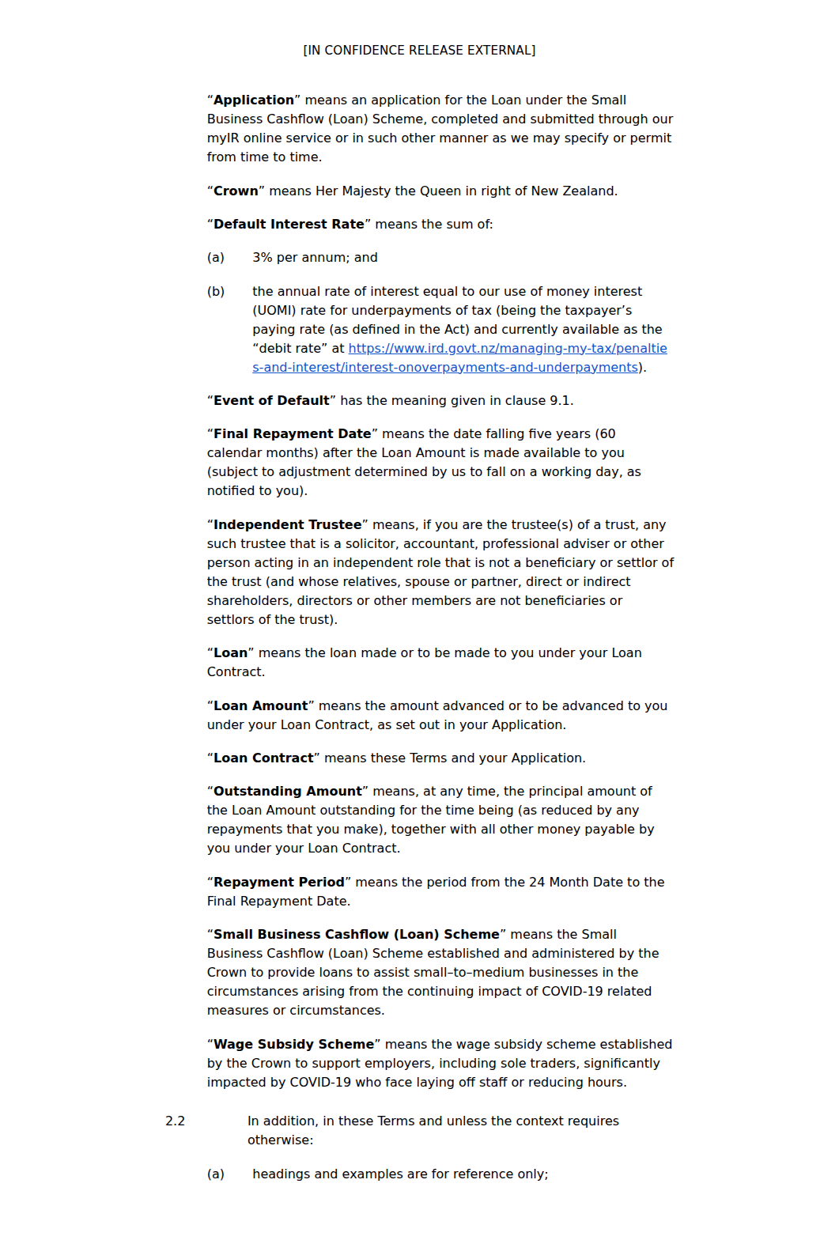[IN CONFIDENCE RELEASE EXTERNAL]
“Application” means an application for the Loan under the Small Business Cashflow (Loan) Scheme, completed and submitted through our myIR online service or in such other manner as we may specify or permit from time to time.
“Crown” means Her Majesty the Queen in right of New Zealand.
“Default Interest Rate” means the sum of:
(a) 3% per annum; and
(b) the annual rate of interest equal to our use of money interest (UOMI) rate for underpayments of tax (being the taxpayer’s paying rate (as defined in the Act) and currently available as the “debit rate” at https://www.ird.govt.nz/managing-my-tax/penalties-and-interest/interest-onoverpayments-and-underpayments).
“Event of Default” has the meaning given in clause 9.1.
“Final Repayment Date” means the date falling five years (60 calendar months) after the Loan Amount is made available to you (subject to adjustment determined by us to fall on a working day, as notified to you).
“Independent Trustee” means, if you are the trustee(s) of a trust, any such trustee that is a solicitor, accountant, professional adviser or other person acting in an independent role that is not a beneficiary or settlor of the trust (and whose relatives, spouse or partner, direct or indirect shareholders, directors or other members are not beneficiaries or settlors of the trust).
“Loan” means the loan made or to be made to you under your Loan Contract.
“Loan Amount” means the amount advanced or to be advanced to you under your Loan Contract, as set out in your Application.
“Loan Contract” means these Terms and your Application.
“Outstanding Amount” means, at any time, the principal amount of the Loan Amount outstanding for the time being (as reduced by any repayments that you make), together with all other money payable by you under your Loan Contract.
“Repayment Period” means the period from the 24 Month Date to the Final Repayment Date.
“Small Business Cashflow (Loan) Scheme” means the Small Business Cashflow (Loan) Scheme established and administered by the Crown to provide loans to assist small–to–medium businesses in the circumstances arising from the continuing impact of COVID-19 related measures or circumstances.
“Wage Subsidy Scheme” means the wage subsidy scheme established by the Crown to support employers, including sole traders, significantly impacted by COVID-19 who face laying off staff or reducing hours.
2.2 In addition, in these Terms and unless the context requires otherwise:
(a) headings and examples are for reference only;